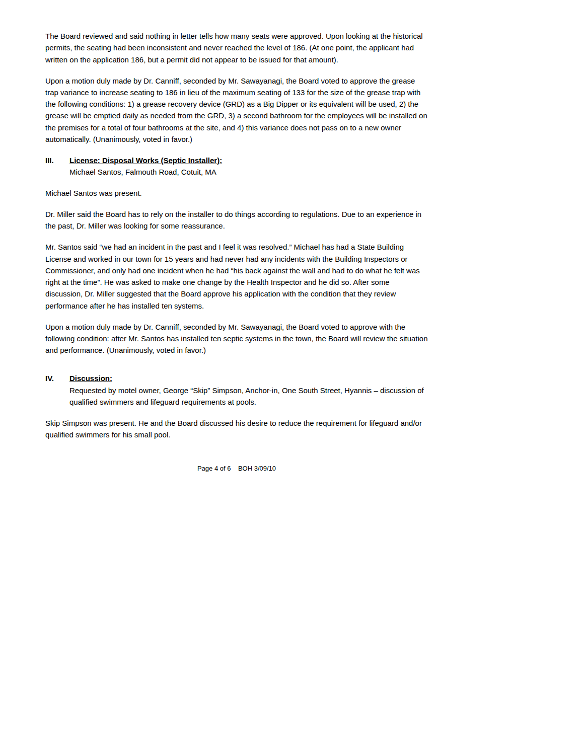The Board reviewed and said nothing in letter tells how many seats were approved. Upon looking at the historical permits, the seating had been inconsistent and never reached the level of 186. (At one point, the applicant had written on the application 186, but a permit did not appear to be issued for that amount).
Upon a motion duly made by Dr. Canniff, seconded by Mr. Sawayanagi, the Board voted to approve the grease trap variance to increase seating to 186 in lieu of the maximum seating of 133 for the size of the grease trap with the following conditions: 1) a grease recovery device (GRD) as a Big Dipper or its equivalent will be used, 2) the grease will be emptied daily as needed from the GRD, 3) a second bathroom for the employees will be installed on the premises for a total of four bathrooms at the site, and 4) this variance does not pass on to a new owner automatically. (Unanimously, voted in favor.)
III. License: Disposal Works (Septic Installer):
Michael Santos, Falmouth Road, Cotuit, MA
Michael Santos was present.
Dr. Miller said the Board has to rely on the installer to do things according to regulations. Due to an experience in the past, Dr. Miller was looking for some reassurance.
Mr. Santos said “we had an incident in the past and I feel it was resolved.” Michael has had a State Building License and worked in our town for 15 years and had never had any incidents with the Building Inspectors or Commissioner, and only had one incident when he had “his back against the wall and had to do what he felt was right at the time”. He was asked to make one change by the Health Inspector and he did so. After some discussion, Dr. Miller suggested that the Board approve his application with the condition that they review performance after he has installed ten systems.
Upon a motion duly made by Dr. Canniff, seconded by Mr. Sawayanagi, the Board voted to approve with the following condition: after Mr. Santos has installed ten septic systems in the town, the Board will review the situation and performance. (Unanimously, voted in favor.)
IV. Discussion:
Requested by motel owner, George “Skip” Simpson, Anchor-in, One South Street, Hyannis – discussion of qualified swimmers and lifeguard requirements at pools.
Skip Simpson was present. He and the Board discussed his desire to reduce the requirement for lifeguard and/or qualified swimmers for his small pool.
Page 4 of 6 BOH 3/09/10